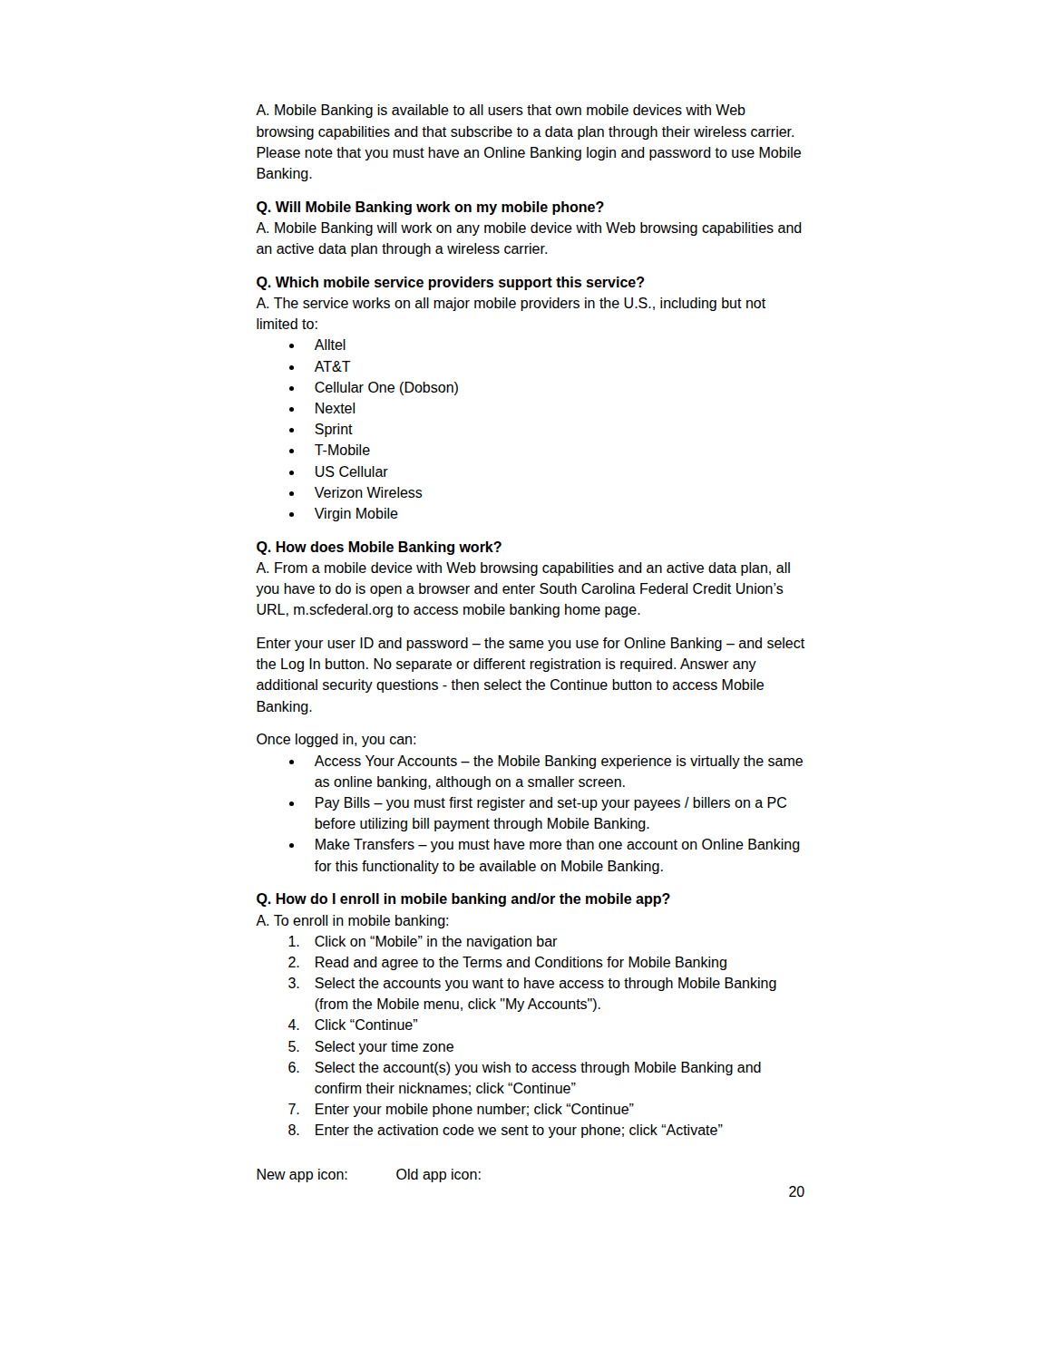A. Mobile Banking is available to all users that own mobile devices with Web browsing capabilities and that subscribe to a data plan through their wireless carrier. Please note that you must have an Online Banking login and password to use Mobile Banking.
Q. Will Mobile Banking work on my mobile phone?
A. Mobile Banking will work on any mobile device with Web browsing capabilities and an active data plan through a wireless carrier.
Q. Which mobile service providers support this service?
A. The service works on all major mobile providers in the U.S., including but not limited to:
Alltel
AT&T
Cellular One (Dobson)
Nextel
Sprint
T-Mobile
US Cellular
Verizon Wireless
Virgin Mobile
Q. How does Mobile Banking work?
A. From a mobile device with Web browsing capabilities and an active data plan, all you have to do is open a browser and enter South Carolina Federal Credit Union’s URL, m.scfederal.org to access mobile banking home page.
Enter your user ID and password – the same you use for Online Banking – and select the Log In button. No separate or different registration is required. Answer any additional security questions - then select the Continue button to access Mobile Banking.
Once logged in, you can:
Access Your Accounts – the Mobile Banking experience is virtually the same as online banking, although on a smaller screen.
Pay Bills – you must first register and set-up your payees / billers on a PC before utilizing bill payment through Mobile Banking.
Make Transfers – you must have more than one account on Online Banking for this functionality to be available on Mobile Banking.
Q. How do I enroll in mobile banking and/or the mobile app?
A. To enroll in mobile banking:
Click on “Mobile” in the navigation bar
Read and agree to the Terms and Conditions for Mobile Banking
Select the accounts you want to have access to through Mobile Banking (from the Mobile menu, click "My Accounts").
Click “Continue”
Select your time zone
Select the account(s) you wish to access through Mobile Banking and confirm their nicknames; click “Continue”
Enter your mobile phone number; click “Continue”
Enter the activation code we sent to your phone; click “Activate”
New app icon: Old app icon:
20